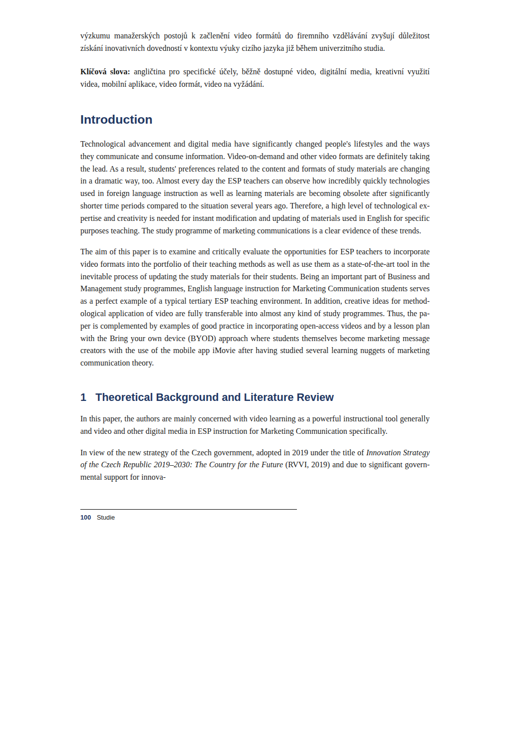výzkumu manažerských postojů k začlenění video formátů do firemního vzdělávání zvyšují důležitost získání inovativních dovedností v kontextu výuky cizího jazyka již během univerzitního studia.
Klíčová slova: angličtina pro specifické účely, běžně dostupné video, digitální media, kreativní využití videa, mobilní aplikace, video formát, video na vyžádání.
Introduction
Technological advancement and digital media have significantly changed people's lifestyles and the ways they communicate and consume information. Video-on-demand and other video formats are definitely taking the lead. As a result, students' preferences related to the content and formats of study materials are changing in a dramatic way, too. Almost every day the ESP teachers can observe how incredibly quickly technologies used in foreign language instruction as well as learning materials are becoming obsolete after significantly shorter time periods compared to the situation several years ago. Therefore, a high level of technological expertise and creativity is needed for instant modification and updating of materials used in English for specific purposes teaching. The study programme of marketing communications is a clear evidence of these trends.
The aim of this paper is to examine and critically evaluate the opportunities for ESP teachers to incorporate video formats into the portfolio of their teaching methods as well as use them as a state-of-the-art tool in the inevitable process of updating the study materials for their students. Being an important part of Business and Management study programmes, English language instruction for Marketing Communication students serves as a perfect example of a typical tertiary ESP teaching environment. In addition, creative ideas for methodological application of video are fully transferable into almost any kind of study programmes. Thus, the paper is complemented by examples of good practice in incorporating open-access videos and by a lesson plan with the Bring your own device (BYOD) approach where students themselves become marketing message creators with the use of the mobile app iMovie after having studied several learning nuggets of marketing communication theory.
1 Theoretical Background and Literature Review
In this paper, the authors are mainly concerned with video learning as a powerful instructional tool generally and video and other digital media in ESP instruction for Marketing Communication specifically.
In view of the new strategy of the Czech government, adopted in 2019 under the title of Innovation Strategy of the Czech Republic 2019–2030: The Country for the Future (RVVI, 2019) and due to significant governmental support for innova-
100 Studie